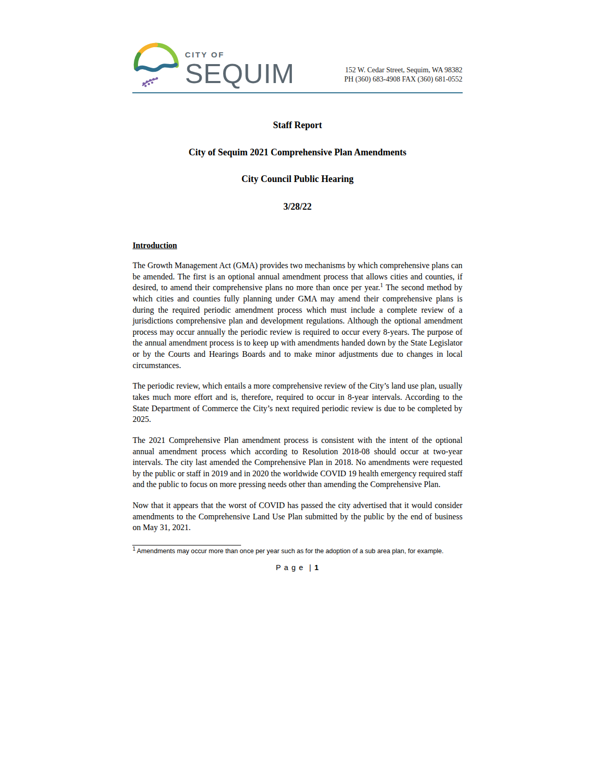CITY OF
SEQUIM
152 W. Cedar Street, Sequim, WA 98382
PH (360) 683-4908 FAX (360) 681-0552
Staff Report
City of Sequim 2021 Comprehensive Plan Amendments
City Council Public Hearing
3/28/22
Introduction
The Growth Management Act (GMA) provides two mechanisms by which comprehensive plans can be amended. The first is an optional annual amendment process that allows cities and counties, if desired, to amend their comprehensive plans no more than once per year.1 The second method by which cities and counties fully planning under GMA may amend their comprehensive plans is during the required periodic amendment process which must include a complete review of a jurisdictions comprehensive plan and development regulations. Although the optional amendment process may occur annually the periodic review is required to occur every 8-years. The purpose of the annual amendment process is to keep up with amendments handed down by the State Legislator or by the Courts and Hearings Boards and to make minor adjustments due to changes in local circumstances.
The periodic review, which entails a more comprehensive review of the City’s land use plan, usually takes much more effort and is, therefore, required to occur in 8-year intervals. According to the State Department of Commerce the City’s next required periodic review is due to be completed by 2025.
The 2021 Comprehensive Plan amendment process is consistent with the intent of the optional annual amendment process which according to Resolution 2018-08 should occur at two-year intervals. The city last amended the Comprehensive Plan in 2018. No amendments were requested by the public or staff in 2019 and in 2020 the worldwide COVID 19 health emergency required staff and the public to focus on more pressing needs other than amending the Comprehensive Plan.
Now that it appears that the worst of COVID has passed the city advertised that it would consider amendments to the Comprehensive Land Use Plan submitted by the public by the end of business on May 31, 2021.
1 Amendments may occur more than once per year such as for the adoption of a sub area plan, for example.
P a g e | 1